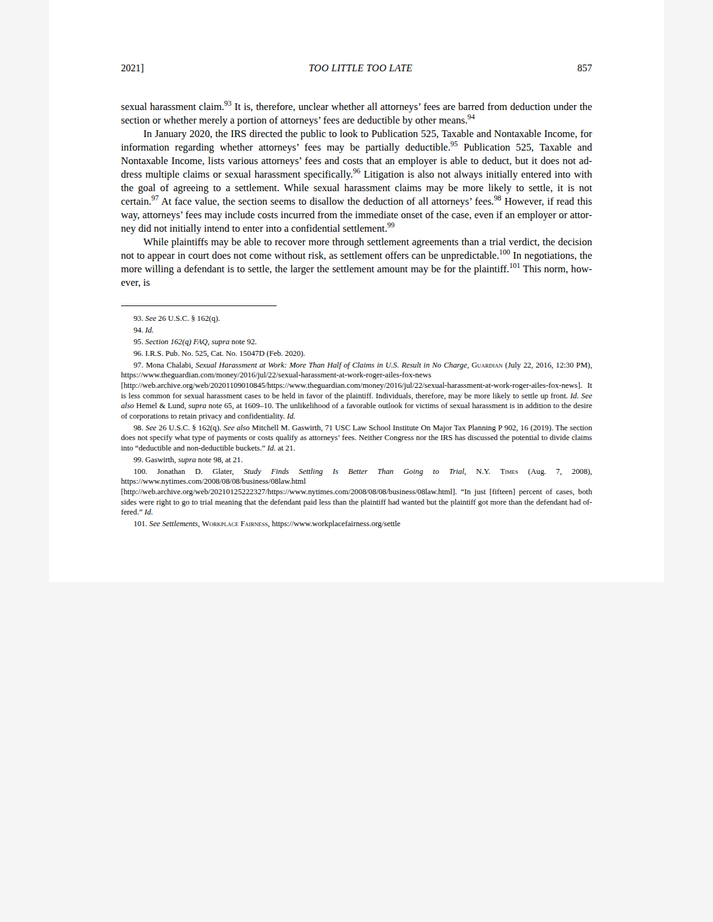2021] Too Little Too Late 857
sexual harassment claim.93 It is, therefore, unclear whether all attorneys’ fees are barred from deduction under the section or whether merely a portion of attorneys’ fees are deductible by other means.94
In January 2020, the IRS directed the public to look to Publication 525, Taxable and Nontaxable Income, for information regarding whether attorneys’ fees may be partially deductible.95 Publication 525, Taxable and Nontaxable Income, lists various attorneys’ fees and costs that an employer is able to deduct, but it does not address multiple claims or sexual harassment specifically.96 Litigation is also not always initially entered into with the goal of agreeing to a settlement. While sexual harassment claims may be more likely to settle, it is not certain.97 At face value, the section seems to disallow the deduction of all attorneys’ fees.98 However, if read this way, attorneys’ fees may include costs incurred from the immediate onset of the case, even if an employer or attorney did not initially intend to enter into a confidential settlement.99
While plaintiffs may be able to recover more through settlement agreements than a trial verdict, the decision not to appear in court does not come without risk, as settlement offers can be unpredictable.100 In negotiations, the more willing a defendant is to settle, the larger the settlement amount may be for the plaintiff.101 This norm, however, is
93. See 26 U.S.C. § 162(q).
94. Id.
95. Section 162(q) FAQ, supra note 92.
96. I.R.S. Pub. No. 525, Cat. No. 15047D (Feb. 2020).
97. Mona Chalabi, Sexual Harassment at Work: More Than Half of Claims in U.S. Result in No Charge, Guardian (July 22, 2016, 12:30 PM), https://www.theguardian.com/money/2016/jul/22/sexual-harassment-at-work-roger-ailes-fox-news [http://web.archive.org/web/20201109010845/https://www.theguardian.com/money/2016/jul/22/sexual-harassment-at-work-roger-ailes-fox-news]. It is less common for sexual harassment cases to be held in favor of the plaintiff. Individuals, therefore, may be more likely to settle up front. Id. See also Hemel & Lund, supra note 65, at 1609–10. The unlikelihood of a favorable outlook for victims of sexual harassment is in addition to the desire of corporations to retain privacy and confidentiality. Id.
98. See 26 U.S.C. § 162(q). See also Mitchell M. Gaswirth, 71 USC Law School Institute On Major Tax Planning P 902, 16 (2019). The section does not specify what type of payments or costs qualify as attorneys’ fees. Neither Congress nor the IRS has discussed the potential to divide claims into “deductible and non-deductible buckets.” Id. at 21.
99. Gaswirth, supra note 98, at 21.
100. Jonathan D. Glater, Study Finds Settling Is Better Than Going to Trial, N.Y. Times (Aug. 7, 2008), https://www.nytimes.com/2008/08/08/business/08law.html [http://web.archive.org/web/20210125222327/https://www.nytimes.com/2008/08/08/business/08law.html]. “In just [fifteen] percent of cases, both sides were right to go to trial meaning that the defendant paid less than the plaintiff had wanted but the plaintiff got more than the defendant had offered.” Id.
101. See Settlements, Workplace Fairness, https://www.workplacefairness.org/settle